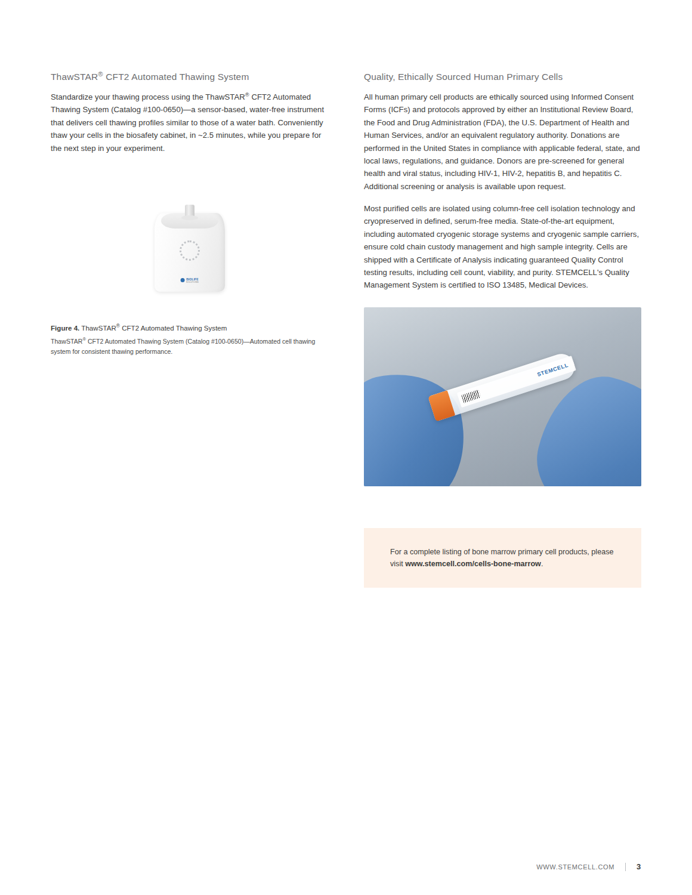ThawSTAR® CFT2 Automated Thawing System
Standardize your thawing process using the ThawSTAR® CFT2 Automated Thawing System (Catalog #100-0650)—a sensor-based, water-free instrument that delivers cell thawing profiles similar to those of a water bath. Conveniently thaw your cells in the biosafety cabinet, in ~2.5 minutes, while you prepare for the next step in your experiment.
BioLife Solutions
Figure 4. ThawSTAR® CFT2 Automated Thawing System
ThawSTAR® CFT2 Automated Thawing System (Catalog #100-0650)—Automated cell thawing system for consistent thawing performance.
Quality, Ethically Sourced Human Primary Cells
All human primary cell products are ethically sourced using Informed Consent Forms (ICFs) and protocols approved by either an Institutional Review Board, the Food and Drug Administration (FDA), the U.S. Department of Health and Human Services, and/or an equivalent regulatory authority. Donations are performed in the United States in compliance with applicable federal, state, and local laws, regulations, and guidance. Donors are pre-screened for general health and viral status, including HIV-1, HIV-2, hepatitis B, and hepatitis C. Additional screening or analysis is available upon request.
Most purified cells are isolated using column-free cell isolation technology and cryopreserved in defined, serum-free media. State-of-the-art equipment, including automated cryogenic storage systems and cryogenic sample carriers, ensure cold chain custody management and high sample integrity. Cells are shipped with a Certificate of Analysis indicating guaranteed Quality Control testing results, including cell count, viability, and purity. STEMCELL's Quality Management System is certified to ISO 13485, Medical Devices.
STEMCELL
For a complete listing of bone marrow primary cell products, please visit www.stemcell.com/cells-bone-marrow.
WWW.STEMCELL.COM 3